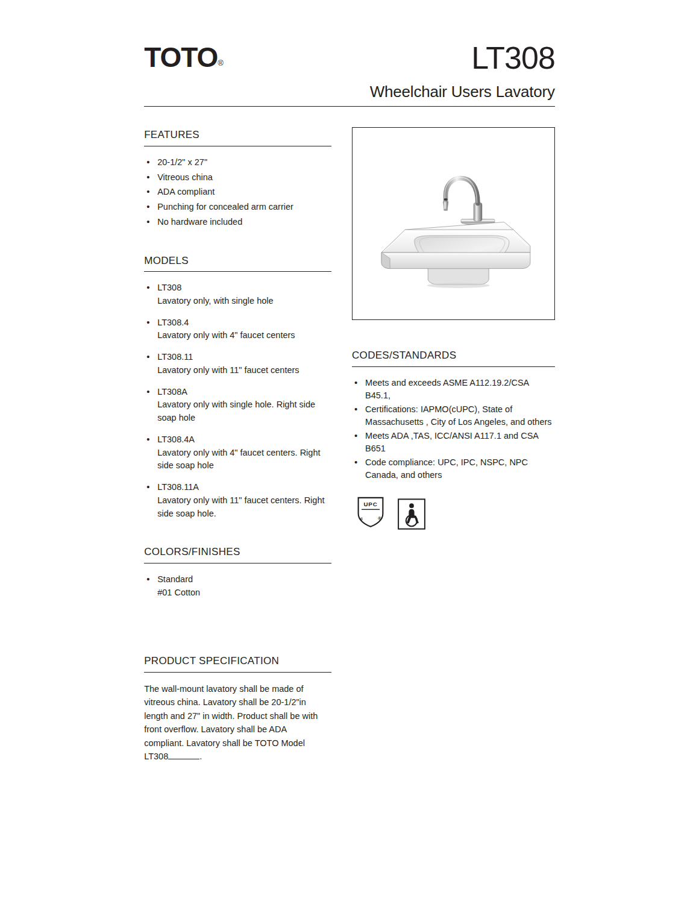TOTO®
LT308
Wheelchair Users Lavatory
FEATURES
20-1/2" x 27"
Vitreous china
ADA compliant
Punching for concealed arm carrier
No hardware included
MODELS
LT308 Lavatory only, with single hole
LT308.4 Lavatory only with 4" faucet centers
LT308.11 Lavatory only with 11" faucet centers
LT308A Lavatory only with single hole. Right side soap hole
LT308.4A Lavatory only with 4" faucet centers. Right side soap hole
LT308.11A Lavatory only with 11" faucet centers. Right side soap hole.
COLORS/FINISHES
Standard
#01 Cotton
PRODUCT SPECIFICATION
The wall-mount lavatory shall be made of vitreous china. Lavatory shall be 20-1/2"in length and 27" in width. Product shall be with front overflow. Lavatory shall be ADA compliant. Lavatory shall be TOTO Model LT308 .
CODES/STANDARDS
Meets and exceeds ASME A112.19.2/CSA B45.1,
Certifications: IAPMO(cUPC), State of Massachusetts , City of Los Angeles, and others
Meets ADA ,TAS, ICC/ANSI A117.1 and CSA B651
Code compliance: UPC, IPC, NSPC, NPC Canada, and others
UPC c ®